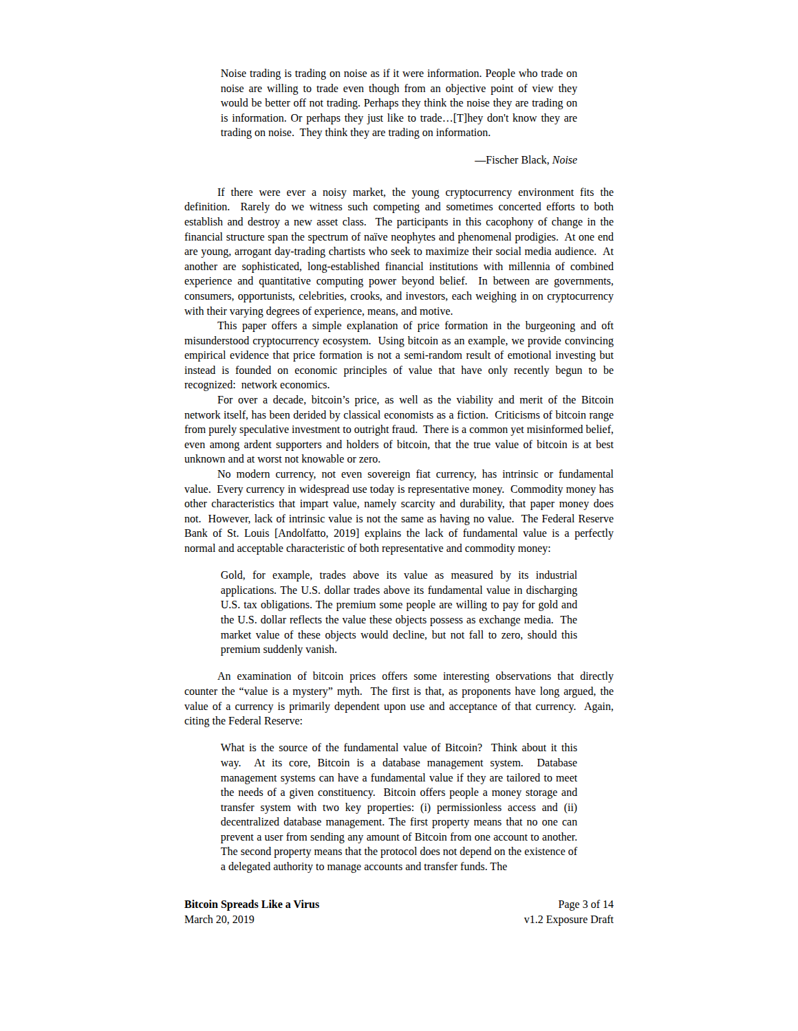Noise trading is trading on noise as if it were information. People who trade on noise are willing to trade even though from an objective point of view they would be better off not trading. Perhaps they think the noise they are trading on is information. Or perhaps they just like to trade…[T]hey don't know they are trading on noise. They think they are trading on information.
—Fischer Black, Noise
If there were ever a noisy market, the young cryptocurrency environment fits the definition. Rarely do we witness such competing and sometimes concerted efforts to both establish and destroy a new asset class. The participants in this cacophony of change in the financial structure span the spectrum of naïve neophytes and phenomenal prodigies. At one end are young, arrogant day-trading chartists who seek to maximize their social media audience. At another are sophisticated, long-established financial institutions with millennia of combined experience and quantitative computing power beyond belief. In between are governments, consumers, opportunists, celebrities, crooks, and investors, each weighing in on cryptocurrency with their varying degrees of experience, means, and motive.
This paper offers a simple explanation of price formation in the burgeoning and oft misunderstood cryptocurrency ecosystem. Using bitcoin as an example, we provide convincing empirical evidence that price formation is not a semi-random result of emotional investing but instead is founded on economic principles of value that have only recently begun to be recognized: network economics.
For over a decade, bitcoin’s price, as well as the viability and merit of the Bitcoin network itself, has been derided by classical economists as a fiction. Criticisms of bitcoin range from purely speculative investment to outright fraud. There is a common yet misinformed belief, even among ardent supporters and holders of bitcoin, that the true value of bitcoin is at best unknown and at worst not knowable or zero.
No modern currency, not even sovereign fiat currency, has intrinsic or fundamental value. Every currency in widespread use today is representative money. Commodity money has other characteristics that impart value, namely scarcity and durability, that paper money does not. However, lack of intrinsic value is not the same as having no value. The Federal Reserve Bank of St. Louis [Andolfatto, 2019] explains the lack of fundamental value is a perfectly normal and acceptable characteristic of both representative and commodity money:
Gold, for example, trades above its value as measured by its industrial applications. The U.S. dollar trades above its fundamental value in discharging U.S. tax obligations. The premium some people are willing to pay for gold and the U.S. dollar reflects the value these objects possess as exchange media. The market value of these objects would decline, but not fall to zero, should this premium suddenly vanish.
An examination of bitcoin prices offers some interesting observations that directly counter the “value is a mystery” myth. The first is that, as proponents have long argued, the value of a currency is primarily dependent upon use and acceptance of that currency. Again, citing the Federal Reserve:
What is the source of the fundamental value of Bitcoin? Think about it this way. At its core, Bitcoin is a database management system. Database management systems can have a fundamental value if they are tailored to meet the needs of a given constituency. Bitcoin offers people a money storage and transfer system with two key properties: (i) permissionless access and (ii) decentralized database management. The first property means that no one can prevent a user from sending any amount of Bitcoin from one account to another. The second property means that the protocol does not depend on the existence of a delegated authority to manage accounts and transfer funds. The
Bitcoin Spreads Like a Virus
March 20, 2019
Page 3 of 14
v1.2 Exposure Draft